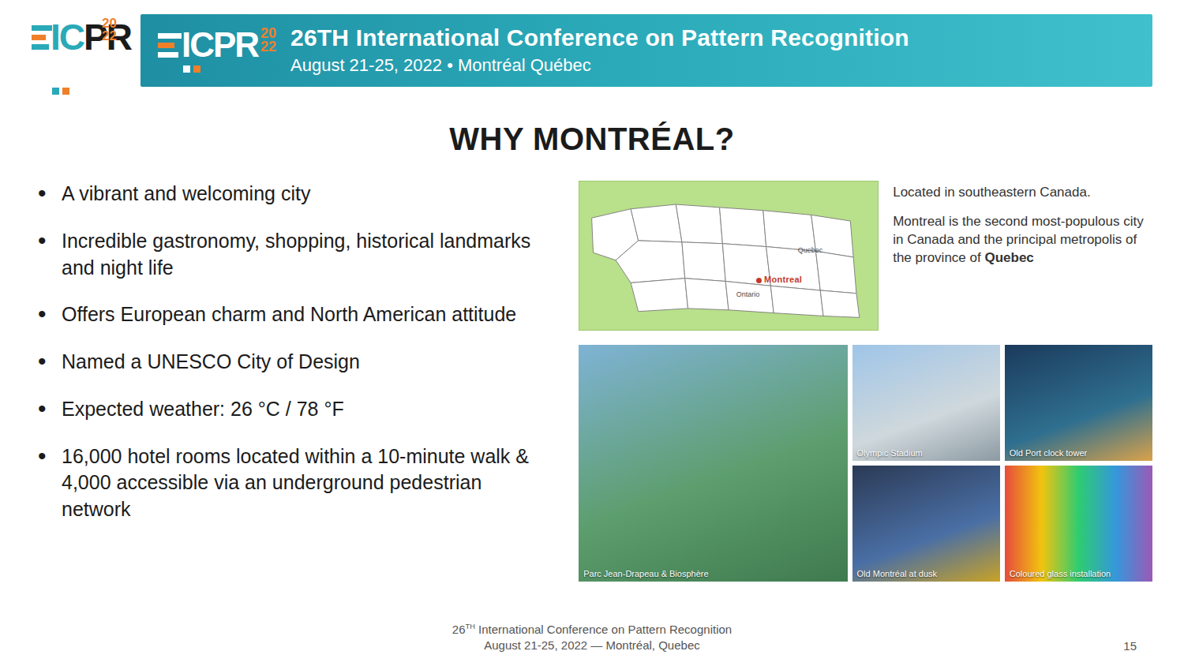ICPR
20
22
ICPR
20
22
26TH International Conference on Pattern Recognition
August 21-25, 2022 • Montréal Québec
Why Montréal?
A vibrant and welcoming city
Incredible gastronomy, shopping, historical landmarks and night life
Offers European charm and North American attitude
Named a UNESCO City of Design
Expected weather: 26 °C / 78 °F
16,000 hotel rooms located within a 10-minute walk & 4,000 accessible via an underground pedestrian network
Ontario Quebec Montreal
Located in southeastern Canada.
Montreal is the second most-populous city in Canada and the principal metropolis of the province of Quebec
Parc Jean-Drapeau & Biosphère
Olympic Stadium
Old Port clock tower
Old Montréal at dusk
Coloured glass installation
26TH International Conference on Pattern Recognition
August 21-25, 2022 — Montréal, Quebec
15